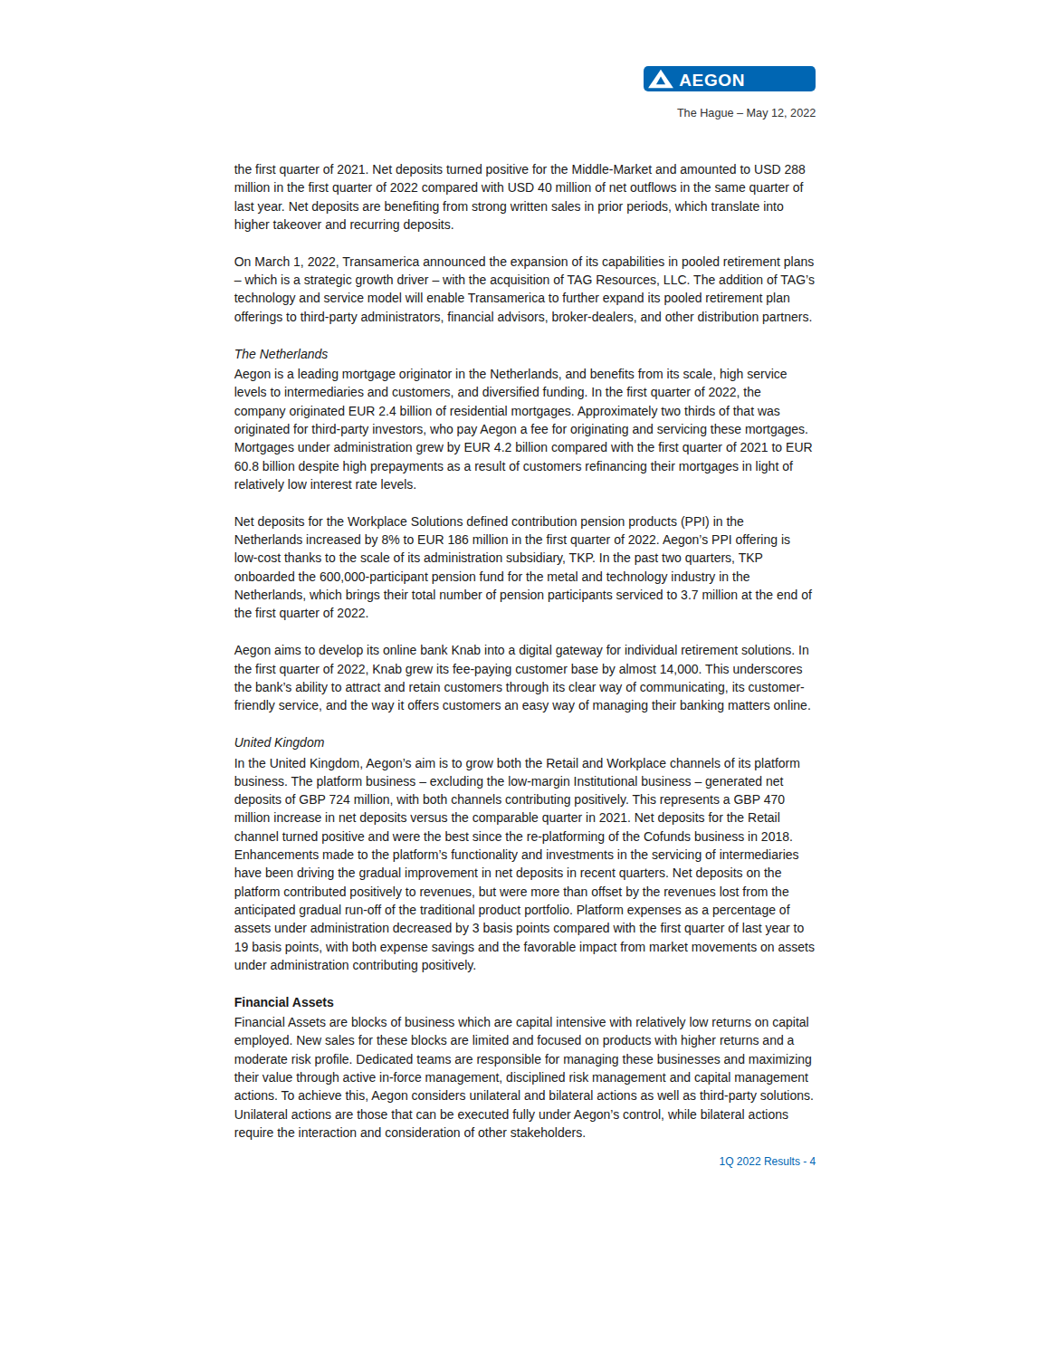AEGON
The Hague – May 12, 2022
the first quarter of 2021. Net deposits turned positive for the Middle-Market and amounted to USD 288 million in the first quarter of 2022 compared with USD 40 million of net outflows in the same quarter of last year. Net deposits are benefiting from strong written sales in prior periods, which translate into higher takeover and recurring deposits.
On March 1, 2022, Transamerica announced the expansion of its capabilities in pooled retirement plans – which is a strategic growth driver – with the acquisition of TAG Resources, LLC. The addition of TAG’s technology and service model will enable Transamerica to further expand its pooled retirement plan offerings to third-party administrators, financial advisors, broker-dealers, and other distribution partners.
The Netherlands
Aegon is a leading mortgage originator in the Netherlands, and benefits from its scale, high service levels to intermediaries and customers, and diversified funding. In the first quarter of 2022, the company originated EUR 2.4 billion of residential mortgages. Approximately two thirds of that was originated for third-party investors, who pay Aegon a fee for originating and servicing these mortgages. Mortgages under administration grew by EUR 4.2 billion compared with the first quarter of 2021 to EUR 60.8 billion despite high prepayments as a result of customers refinancing their mortgages in light of relatively low interest rate levels.
Net deposits for the Workplace Solutions defined contribution pension products (PPI) in the Netherlands increased by 8% to EUR 186 million in the first quarter of 2022. Aegon’s PPI offering is low-cost thanks to the scale of its administration subsidiary, TKP. In the past two quarters, TKP onboarded the 600,000-participant pension fund for the metal and technology industry in the Netherlands, which brings their total number of pension participants serviced to 3.7 million at the end of the first quarter of 2022.
Aegon aims to develop its online bank Knab into a digital gateway for individual retirement solutions. In the first quarter of 2022, Knab grew its fee-paying customer base by almost 14,000. This underscores the bank’s ability to attract and retain customers through its clear way of communicating, its customer-friendly service, and the way it offers customers an easy way of managing their banking matters online.
United Kingdom
In the United Kingdom, Aegon’s aim is to grow both the Retail and Workplace channels of its platform business. The platform business – excluding the low-margin Institutional business – generated net deposits of GBP 724 million, with both channels contributing positively. This represents a GBP 470 million increase in net deposits versus the comparable quarter in 2021. Net deposits for the Retail channel turned positive and were the best since the re-platforming of the Cofunds business in 2018. Enhancements made to the platform’s functionality and investments in the servicing of intermediaries have been driving the gradual improvement in net deposits in recent quarters. Net deposits on the platform contributed positively to revenues, but were more than offset by the revenues lost from the anticipated gradual run-off of the traditional product portfolio. Platform expenses as a percentage of assets under administration decreased by 3 basis points compared with the first quarter of last year to 19 basis points, with both expense savings and the favorable impact from market movements on assets under administration contributing positively.
Financial Assets
Financial Assets are blocks of business which are capital intensive with relatively low returns on capital employed. New sales for these blocks are limited and focused on products with higher returns and a moderate risk profile. Dedicated teams are responsible for managing these businesses and maximizing their value through active in-force management, disciplined risk management and capital management actions. To achieve this, Aegon considers unilateral and bilateral actions as well as third-party solutions. Unilateral actions are those that can be executed fully under Aegon’s control, while bilateral actions require the interaction and consideration of other stakeholders.
1Q 2022 Results - 4